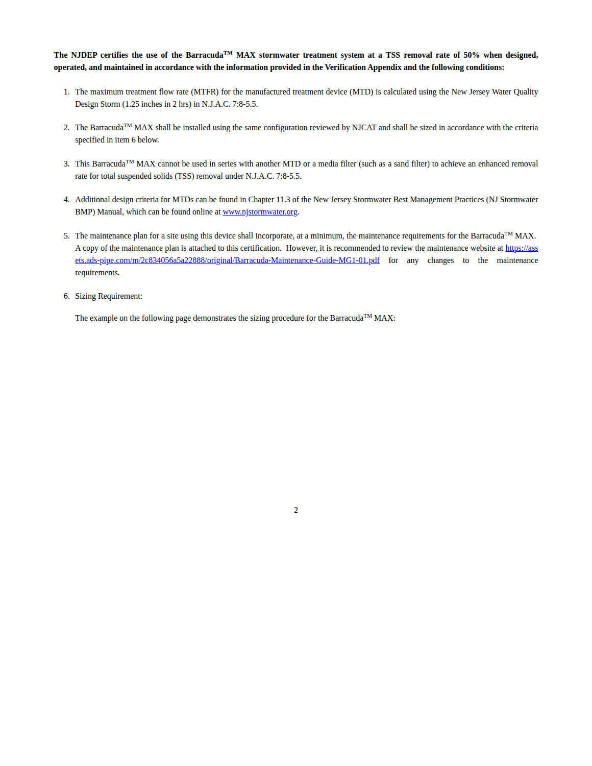The NJDEP certifies the use of the BarracudaTM MAX stormwater treatment system at a TSS removal rate of 50% when designed, operated, and maintained in accordance with the information provided in the Verification Appendix and the following conditions:
The maximum treatment flow rate (MTFR) for the manufactured treatment device (MTD) is calculated using the New Jersey Water Quality Design Storm (1.25 inches in 2 hrs) in N.J.A.C. 7:8-5.5.
The BarracudaTM MAX shall be installed using the same configuration reviewed by NJCAT and shall be sized in accordance with the criteria specified in item 6 below.
This BarracudaTM MAX cannot be used in series with another MTD or a media filter (such as a sand filter) to achieve an enhanced removal rate for total suspended solids (TSS) removal under N.J.A.C. 7:8-5.5.
Additional design criteria for MTDs can be found in Chapter 11.3 of the New Jersey Stormwater Best Management Practices (NJ Stormwater BMP) Manual, which can be found online at www.njstormwater.org.
The maintenance plan for a site using this device shall incorporate, at a minimum, the maintenance requirements for the BarracudaTM MAX. A copy of the maintenance plan is attached to this certification. However, it is recommended to review the maintenance website at https://assets.ads-pipe.com/m/2c834056a5a22888/original/Barracuda-Maintenance-Guide-MG1-01.pdf for any changes to the maintenance requirements.
Sizing Requirement:
The example on the following page demonstrates the sizing procedure for the BarracudaTM MAX:
2